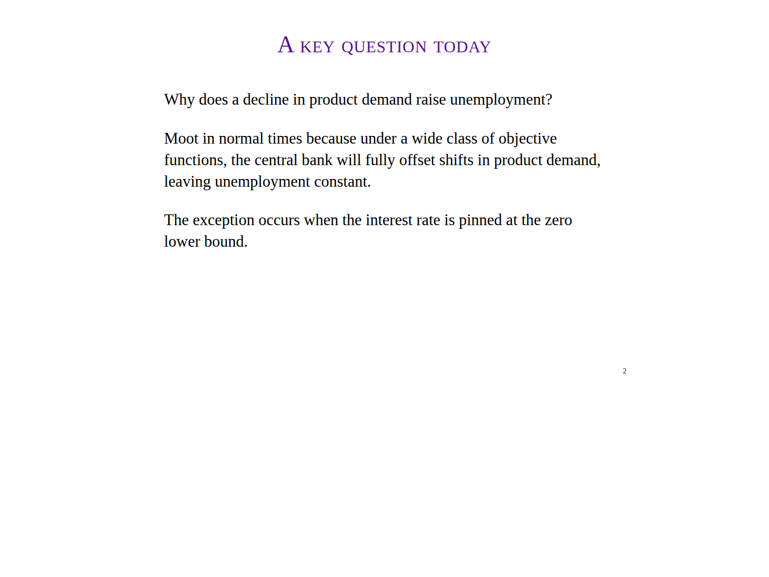A key question today
Why does a decline in product demand raise unemployment?
Moot in normal times because under a wide class of objective functions, the central bank will fully offset shifts in product demand, leaving unemployment constant.
The exception occurs when the interest rate is pinned at the zero lower bound.
2